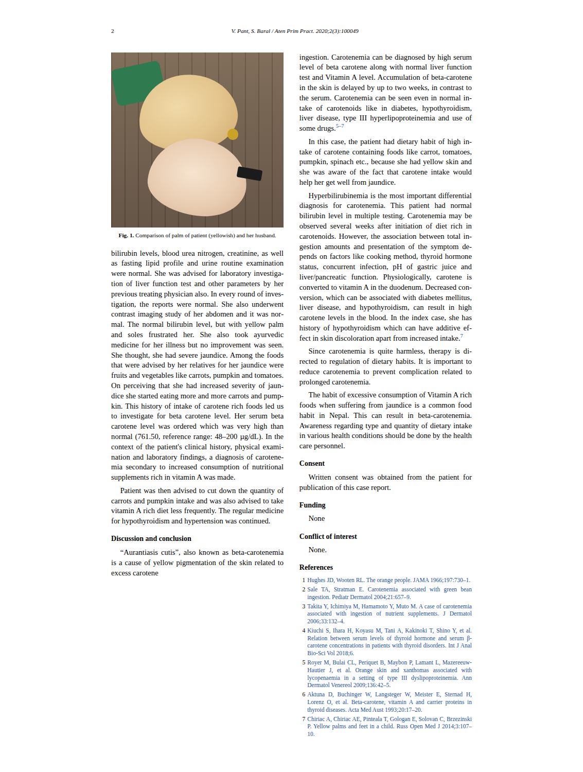2
V. Pant, S. Baral / Aten Prim Pract. 2020;2(3):100049
Fig. 1. Comparison of palm of patient (yellowish) and her husband.
bilirubin levels, blood urea nitrogen, creatinine, as well as fasting lipid profile and urine routine examination were normal. She was advised for laboratory investigation of liver function test and other parameters by her previous treating physician also. In every round of investigation, the reports were normal. She also underwent contrast imaging study of her abdomen and it was normal. The normal bilirubin level, but with yellow palm and soles frustrated her. She also took ayurvedic medicine for her illness but no improvement was seen. She thought, she had severe jaundice. Among the foods that were advised by her relatives for her jaundice were fruits and vegetables like carrots, pumpkin and tomatoes. On perceiving that she had increased severity of jaundice she started eating more and more carrots and pumpkin. This history of intake of carotene rich foods led us to investigate for beta carotene level. Her serum beta carotene level was ordered which was very high than normal (761.50, reference range: 48–200 µg/dL). In the context of the patient's clinical history, physical examination and laboratory findings, a diagnosis of carotenemia secondary to increased consumption of nutritional supplements rich in vitamin A was made.
Patient was then advised to cut down the quantity of carrots and pumpkin intake and was also advised to take vitamin A rich diet less frequently. The regular medicine for hypothyroidism and hypertension was continued.
Discussion and conclusion
“Aurantiasis cutis”, also known as beta-carotenemia is a cause of yellow pigmentation of the skin related to excess carotene
ingestion. Carotenemia can be diagnosed by high serum level of beta carotene along with normal liver function test and Vitamin A level. Accumulation of beta-carotene in the skin is delayed by up to two weeks, in contrast to the serum. Carotenemia can be seen even in normal intake of carotenoids like in diabetes, hypothyroidism, liver disease, type III hyperlipoproteinemia and use of some drugs.5–7
In this case, the patient had dietary habit of high intake of carotene containing foods like carrot, tomatoes, pumpkin, spinach etc., because she had yellow skin and she was aware of the fact that carotene intake would help her get well from jaundice.
Hyperbilirubinemia is the most important differential diagnosis for carotenemia. This patient had normal bilirubin level in multiple testing. Carotenemia may be observed several weeks after initiation of diet rich in carotenoids. However, the association between total ingestion amounts and presentation of the symptom depends on factors like cooking method, thyroid hormone status, concurrent infection, pH of gastric juice and liver/pancreatic function. Physiologically, carotene is converted to vitamin A in the duodenum. Decreased conversion, which can be associated with diabetes mellitus, liver disease, and hypothyroidism, can result in high carotene levels in the blood. In the index case, she has history of hypothyroidism which can have additive effect in skin discoloration apart from increased intake.7
Since carotenemia is quite harmless, therapy is directed to regulation of dietary habits. It is important to reduce carotenemia to prevent complication related to prolonged carotenemia.
The habit of excessive consumption of Vitamin A rich foods when suffering from jaundice is a common food habit in Nepal. This can result in beta-carotenemia. Awareness regarding type and quantity of dietary intake in various health conditions should be done by the health care personnel.
Consent
Written consent was obtained from the patient for publication of this case report.
Funding
None
Conflict of interest
None.
References
Hughes JD, Wooten RL. The orange people. JAMA 1966;197:730–1.
Sale TA, Stratman E. Carotenemia associated with green bean ingestion. Pediatr Dermatol 2004;21:657–9.
Takita Y, Ichimiya M, Hamamoto Y, Muto M. A case of carotenemia associated with ingestion of nutrient supplements. J Dermatol 2006;33:132–4.
Kiuchi S, Ihara H, Koyasu M, Tani A, Kakinoki T, Shino Y, et al. Relation between serum levels of thyroid hormone and serum β-carotene concentrations in patients with thyroid disorders. Int J Anal Bio-Sci Vol 2018;6.
Royer M, Bulai CL, Periquet B, Maybon P, Lamant L, Mazereeuw-Hautier J, et al. Orange skin and xanthomas associated with lycopenaemia in a setting of type III dyslipoproteinemia. Ann Dermatol Venereol 2009;136:42–5.
Aktuna D, Buchinger W, Langsteger W, Meister E, Sternad H, Lorenz O, et al. Beta-carotene, vitamin A and carrier proteins in thyroid diseases. Acta Med Aust 1993;20:17–20.
Chiriac A, Chiriac AE, Pinteala T, Gologan E, Solovan C, Brzezinski P. Yellow palms and feet in a child. Russ Open Med J 2014;3:107–10.